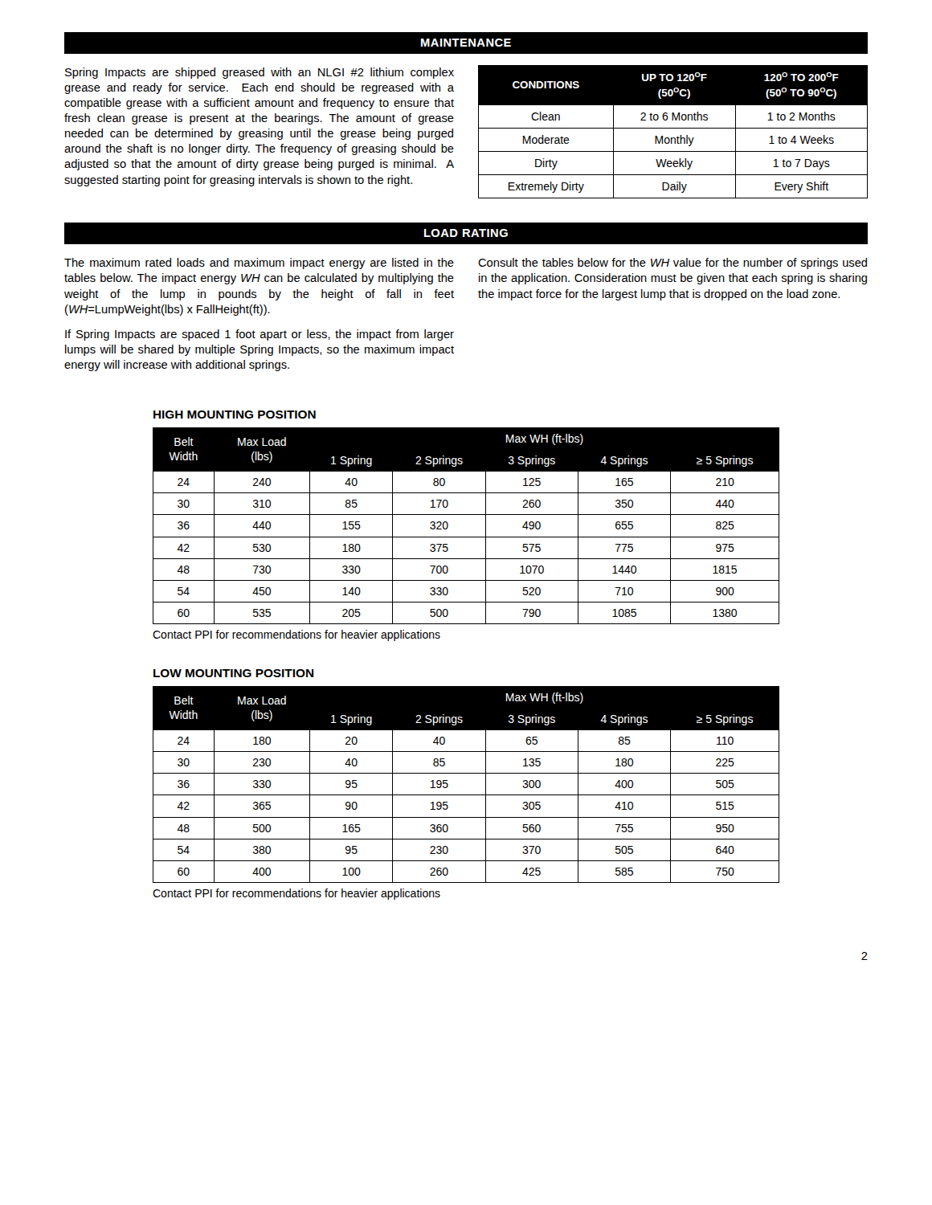MAINTENANCE
Spring Impacts are shipped greased with an NLGI #2 lithium complex grease and ready for service. Each end should be regreased with a compatible grease with a sufficient amount and frequency to ensure that fresh clean grease is present at the bearings. The amount of grease needed can be determined by greasing until the grease being purged around the shaft is no longer dirty. The frequency of greasing should be adjusted so that the amount of dirty grease being purged is minimal. A suggested starting point for greasing intervals is shown to the right.
| CONDITIONS | UP TO 120 O F (50 O C) | 120 O TO 200 O F (50 O TO 90 O C) |
| --- | --- | --- |
| Clean | 2 to 6 Months | 1 to 2 Months |
| Moderate | Monthly | 1 to 4 Weeks |
| Dirty | Weekly | 1 to 7 Days |
| Extremely Dirty | Daily | Every Shift |
LOAD RATING
The maximum rated loads and maximum impact energy are listed in the tables below. The impact energy WH can be calculated by multiplying the weight of the lump in pounds by the height of fall in feet (WH=LumpWeight(lbs) x FallHeight(ft)).
If Spring Impacts are spaced 1 foot apart or less, the impact from larger lumps will be shared by multiple Spring Impacts, so the maximum impact energy will increase with additional springs.
Consult the tables below for the WH value for the number of springs used in the application. Consideration must be given that each spring is sharing the impact force for the largest lump that is dropped on the load zone.
HIGH MOUNTING POSITION
| Belt Width | Max Load (lbs) | Max WH (ft-lbs) |
| --- | --- | --- |
| 1 Spring | 2 Springs | 3 Springs | 4 Springs | ≥ 5 Springs |
| 24 | 240 | 40 | 80 | 125 | 165 | 210 |
| 30 | 310 | 85 | 170 | 260 | 350 | 440 |
| 36 | 440 | 155 | 320 | 490 | 655 | 825 |
| 42 | 530 | 180 | 375 | 575 | 775 | 975 |
| 48 | 730 | 330 | 700 | 1070 | 1440 | 1815 |
| 54 | 450 | 140 | 330 | 520 | 710 | 900 |
| 60 | 535 | 205 | 500 | 790 | 1085 | 1380 |
Contact PPI for recommendations for heavier applications
LOW MOUNTING POSITION
| Belt Width | Max Load (lbs) | Max WH (ft-lbs) |
| --- | --- | --- |
| 1 Spring | 2 Springs | 3 Springs | 4 Springs | ≥ 5 Springs |
| 24 | 180 | 20 | 40 | 65 | 85 | 110 |
| 30 | 230 | 40 | 85 | 135 | 180 | 225 |
| 36 | 330 | 95 | 195 | 300 | 400 | 505 |
| 42 | 365 | 90 | 195 | 305 | 410 | 515 |
| 48 | 500 | 165 | 360 | 560 | 755 | 950 |
| 54 | 380 | 95 | 230 | 370 | 505 | 640 |
| 60 | 400 | 100 | 260 | 425 | 585 | 750 |
Contact PPI for recommendations for heavier applications
2